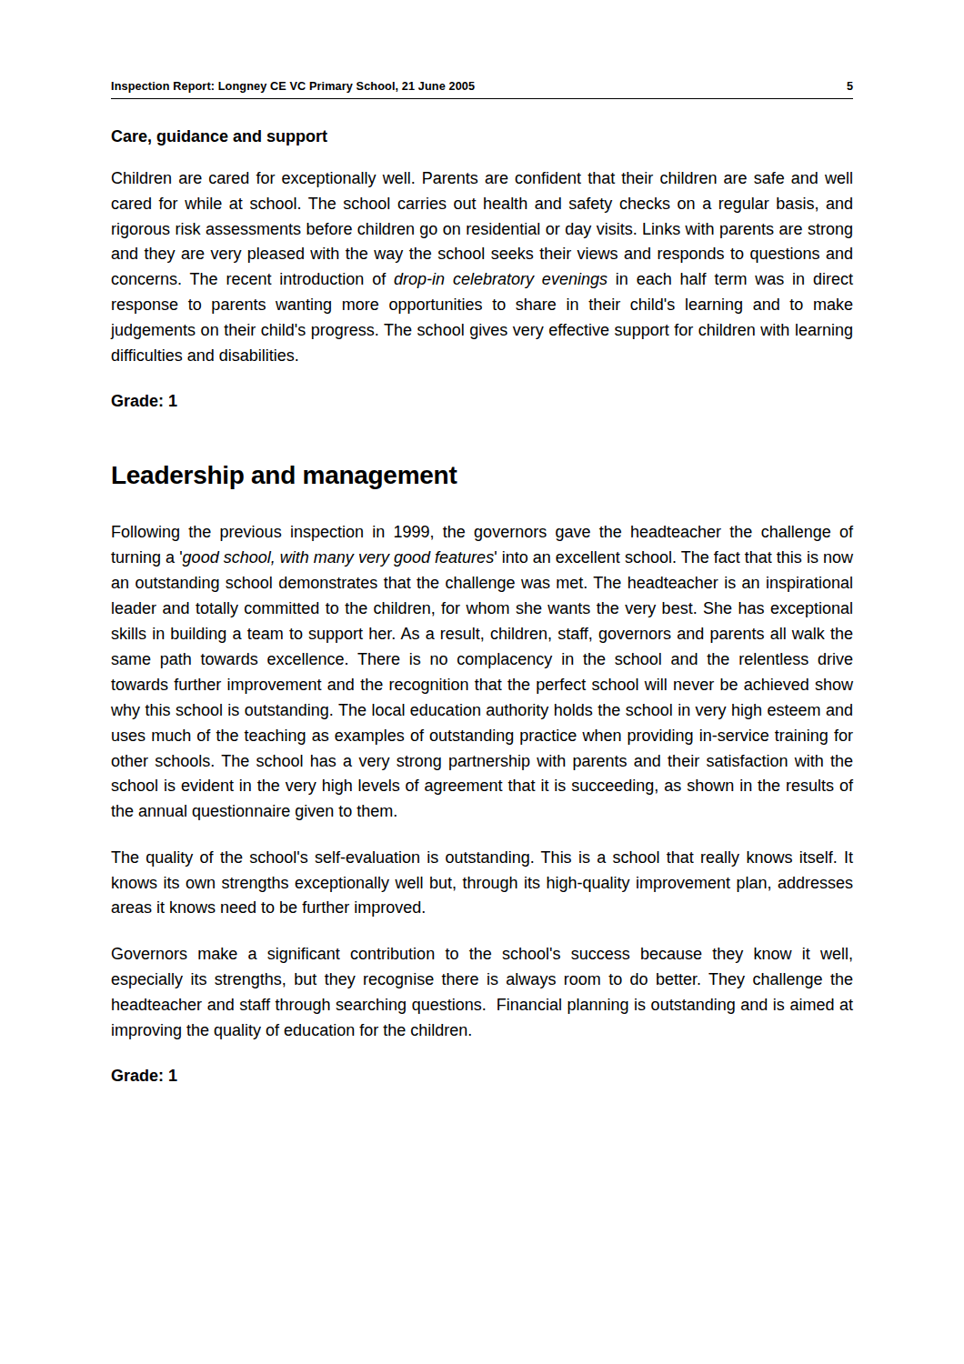Inspection Report: Longney CE VC Primary School, 21 June 2005 5
Care, guidance and support
Children are cared for exceptionally well. Parents are confident that their children are safe and well cared for while at school. The school carries out health and safety checks on a regular basis, and rigorous risk assessments before children go on residential or day visits. Links with parents are strong and they are very pleased with the way the school seeks their views and responds to questions and concerns. The recent introduction of drop-in celebratory evenings in each half term was in direct response to parents wanting more opportunities to share in their child's learning and to make judgements on their child's progress. The school gives very effective support for children with learning difficulties and disabilities.
Grade: 1
Leadership and management
Following the previous inspection in 1999, the governors gave the headteacher the challenge of turning a 'good school, with many very good features' into an excellent school. The fact that this is now an outstanding school demonstrates that the challenge was met. The headteacher is an inspirational leader and totally committed to the children, for whom she wants the very best. She has exceptional skills in building a team to support her. As a result, children, staff, governors and parents all walk the same path towards excellence. There is no complacency in the school and the relentless drive towards further improvement and the recognition that the perfect school will never be achieved show why this school is outstanding. The local education authority holds the school in very high esteem and uses much of the teaching as examples of outstanding practice when providing in-service training for other schools. The school has a very strong partnership with parents and their satisfaction with the school is evident in the very high levels of agreement that it is succeeding, as shown in the results of the annual questionnaire given to them.
The quality of the school's self-evaluation is outstanding. This is a school that really knows itself. It knows its own strengths exceptionally well but, through its high-quality improvement plan, addresses areas it knows need to be further improved.
Governors make a significant contribution to the school's success because they know it well, especially its strengths, but they recognise there is always room to do better. They challenge the headteacher and staff through searching questions. Financial planning is outstanding and is aimed at improving the quality of education for the children.
Grade: 1